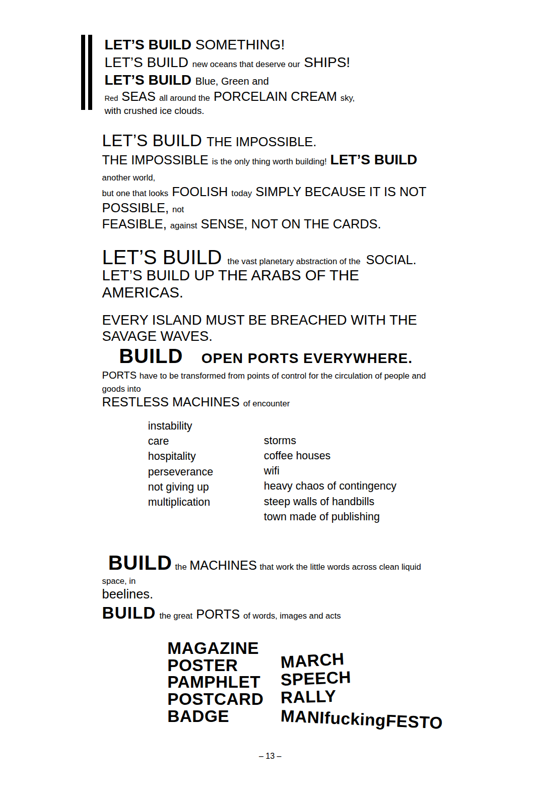LET’S BUILD SOMETHING!
LET’S BUILD new oceans that deserve our SHIPS!
LET’S BUILD Blue, Green and
Red SEAS all around the PORCELAIN CREAM sky,
with crushed ice clouds.
LET’S BUILD THE IMPOSSIBLE.
THE IMPOSSIBLE is the only thing worth building! LET’S BUILD another world,
but one that looks FOOLISH today SIMPLY BECAUSE IT IS NOT POSSIBLE, not
FEASIBLE, against SENSE, NOT ON THE CARDS.
LET’S BUILD the vast planetary abstraction of the SOCIAL.
LET’S BUILD UP THE ARABS OF THE AMERICAS.
EVERY ISLAND MUST BE BREACHED WITH THE SAVAGE WAVES.
BUILD OPEN PORTS EVERYWHERE.
PORTS have to be transformed from points of control for the circulation of people and goods into
RESTLESS MACHINES of encounter
instability
care
hospitality
perseverance
not giving up
multiplication
storms
coffee houses
wifi
heavy chaos of contingency
steep walls of handbills
town made of publishing
BUILD the MACHINES that work the little words across clean liquid space, in
beelines.
BUILD the great PORTS of words, images and acts
MAGAZINE
POSTER
PAMPHLET
POSTCARD
BADGE
MARCH
SPEECH
RALLY
MANIfucking FESTO
– 13 –